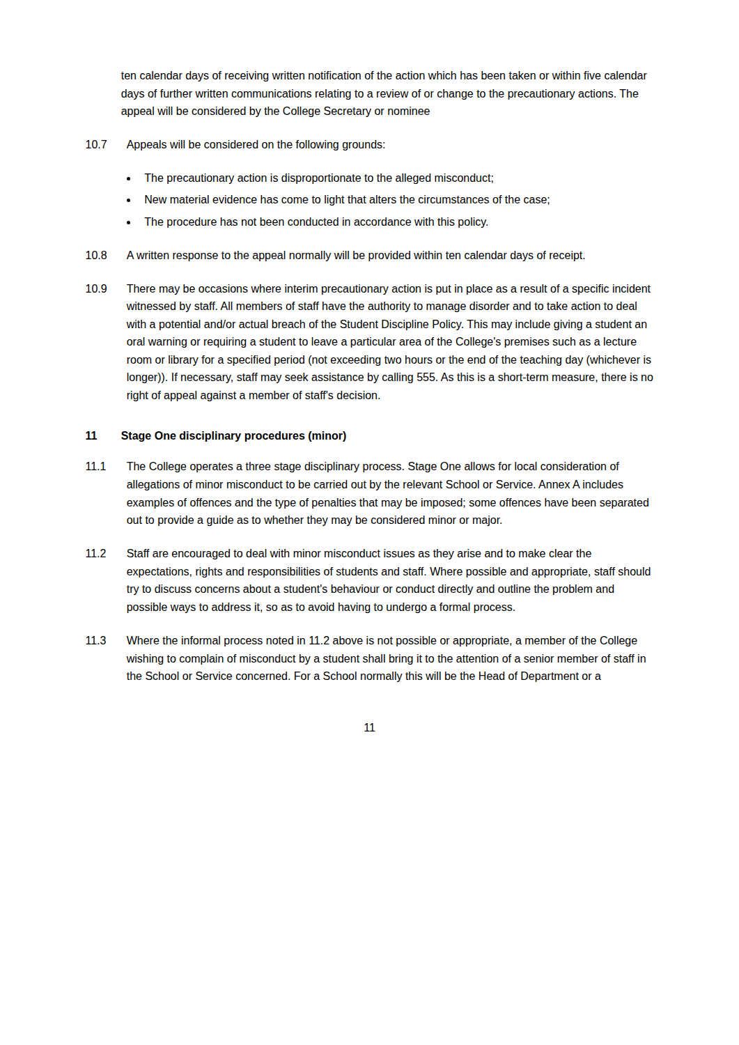ten calendar days of receiving written notification of the action which has been taken or within five calendar days of further written communications relating to a review of or change to the precautionary actions. The appeal will be considered by the College Secretary or nominee
10.7
Appeals will be considered on the following grounds:
The precautionary action is disproportionate to the alleged misconduct;
New material evidence has come to light that alters the circumstances of the case;
The procedure has not been conducted in accordance with this policy.
10.8
A written response to the appeal normally will be provided within ten calendar days of receipt.
10.9
There may be occasions where interim precautionary action is put in place as a result of a specific incident witnessed by staff. All members of staff have the authority to manage disorder and to take action to deal with a potential and/or actual breach of the Student Discipline Policy. This may include giving a student an oral warning or requiring a student to leave a particular area of the College's premises such as a lecture room or library for a specified period (not exceeding two hours or the end of the teaching day (whichever is longer)). If necessary, staff may seek assistance by calling 555. As this is a short-term measure, there is no right of appeal against a member of staff's decision.
11 Stage One disciplinary procedures (minor)
11.1
The College operates a three stage disciplinary process. Stage One allows for local consideration of allegations of minor misconduct to be carried out by the relevant School or Service. Annex A includes examples of offences and the type of penalties that may be imposed; some offences have been separated out to provide a guide as to whether they may be considered minor or major.
11.2
Staff are encouraged to deal with minor misconduct issues as they arise and to make clear the expectations, rights and responsibilities of students and staff. Where possible and appropriate, staff should try to discuss concerns about a student's behaviour or conduct directly and outline the problem and possible ways to address it, so as to avoid having to undergo a formal process.
11.3
Where the informal process noted in 11.2 above is not possible or appropriate, a member of the College wishing to complain of misconduct by a student shall bring it to the attention of a senior member of staff in the School or Service concerned. For a School normally this will be the Head of Department or a
11